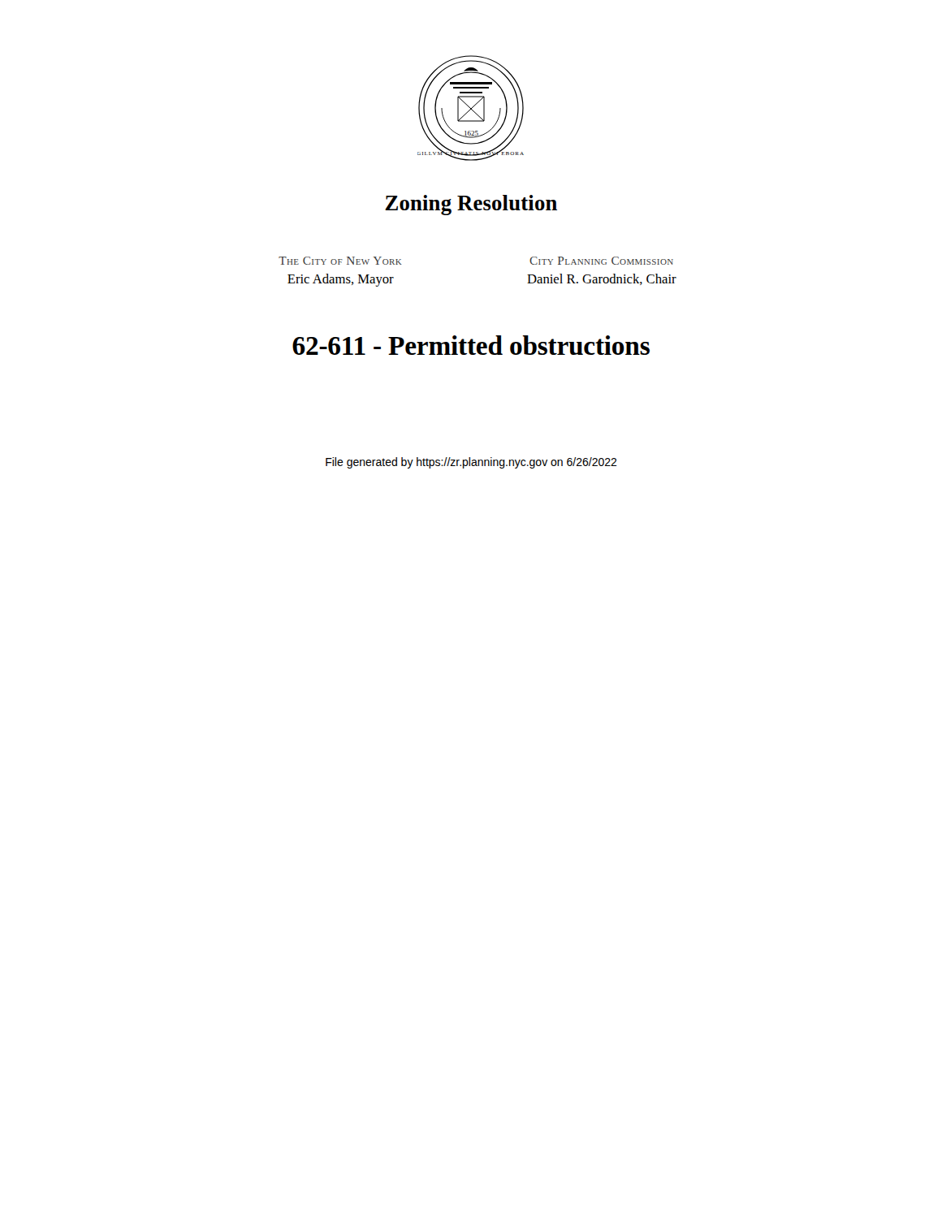Zoning Resolution
| The City of New York | City Planning Commission |
| Eric Adams, Mayor | Daniel R. Garodnick, Chair |
62-611 - Permitted obstructions
File generated by https://zr.planning.nyc.gov on 6/26/2022